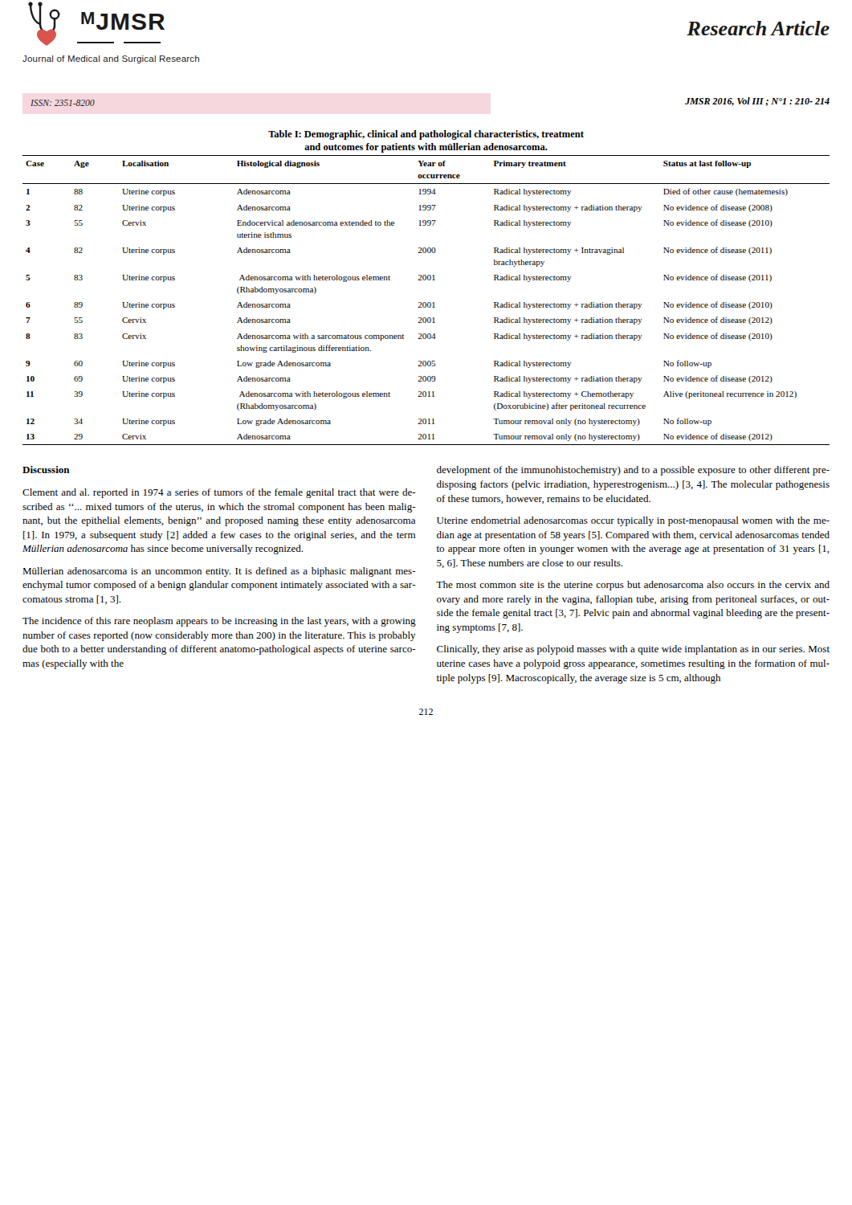Research Article
MJMSR
Journal of Medical and Surgical Research
ISSN: 2351-8200
JMSR 2016, Vol III ; N°1 : 210- 214
Table I: Demographic, clinical and pathological characteristics, treatment
and outcomes for patients with müllerian adenosarcoma.
| Case | Age | Localisation | Histological diagnosis | Year of occurrence | Primary treatment | Status at last follow-up |
| --- | --- | --- | --- | --- | --- | --- |
| 1 | 88 | Uterine corpus | Adenosarcoma | 1994 | Radical hysterectomy | Died of other cause (hematemesis) |
| 2 | 82 | Uterine corpus | Adenosarcoma | 1997 | Radical hysterectomy + radiation therapy | No evidence of disease (2008) |
| 3 | 55 | Cervix | Endocervical adenosarcoma extended to the uterine isthmus | 1997 | Radical hysterectomy | No evidence of disease (2010) |
| 4 | 82 | Uterine corpus | Adenosarcoma | 2000 | Radical hysterectomy + Intravaginal brachytherapy | No evidence of disease (2011) |
| 5 | 83 | Uterine corpus | Adenosarcoma with heterologous element (Rhabdomyosarcoma) | 2001 | Radical hysterectomy | No evidence of disease (2011) |
| 6 | 89 | Uterine corpus | Adenosarcoma | 2001 | Radical hysterectomy + radiation therapy | No evidence of disease (2010) |
| 7 | 55 | Cervix | Adenosarcoma | 2001 | Radical hysterectomy + radiation therapy | No evidence of disease (2012) |
| 8 | 83 | Cervix | Adenosarcoma with a sarcomatous component showing cartilaginous differentiation. | 2004 | Radical hysterectomy + radiation therapy | No evidence of disease (2010) |
| 9 | 60 | Uterine corpus | Low grade Adenosarcoma | 2005 | Radical hysterectomy | No follow-up |
| 10 | 69 | Uterine corpus | Adenosarcoma | 2009 | Radical hysterectomy + radiation therapy | No evidence of disease (2012) |
| 11 | 39 | Uterine corpus | Adenosarcoma with heterologous element (Rhabdomyosarcoma) | 2011 | Radical hysterectomy + Chemotherapy (Doxorubicine) after peritoneal recurrence | Alive (peritoneal recurrence in 2012) |
| 12 | 34 | Uterine corpus | Low grade Adenosarcoma | 2011 | Tumour removal only (no hysterectomy) | No follow-up |
| 13 | 29 | Cervix | Adenosarcoma | 2011 | Tumour removal only (no hysterectomy) | No evidence of disease (2012) |
Discussion
Clement and al. reported in 1974 a series of tumors of the female genital tract that were described as ‘‘... mixed tumors of the uterus, in which the stromal component has been malignant, but the epithelial elements, benign’’ and proposed naming these entity adenosarcoma [1]. In 1979, a subsequent study [2] added a few cases to the original series, and the term Müllerian adenosarcoma has since become universally recognized.
Müllerian adenosarcoma is an uncommon entity. It is defined as a biphasic malignant mesenchymal tumor composed of a benign glandular component intimately associated with a sarcomatous stroma [1, 3].
The incidence of this rare neoplasm appears to be increasing in the last years, with a growing number of cases reported (now considerably more than 200) in the literature. This is probably due both to a better understanding of different anatomo-pathological aspects of uterine sarcomas (especially with the
development of the immunohistochemistry) and to a possible exposure to other different predisposing factors (pelvic irradiation, hyperestrogenism...) [3, 4]. The molecular pathogenesis of these tumors, however, remains to be elucidated.
Uterine endometrial adenosarcomas occur typically in post-menopausal women with the median age at presentation of 58 years [5]. Compared with them, cervical adenosarcomas tended to appear more often in younger women with the average age at presentation of 31 years [1, 5, 6]. These numbers are close to our results.
The most common site is the uterine corpus but adenosarcoma also occurs in the cervix and ovary and more rarely in the vagina, fallopian tube, arising from peritoneal surfaces, or outside the female genital tract [3, 7]. Pelvic pain and abnormal vaginal bleeding are the presenting symptoms [7, 8].
Clinically, they arise as polypoid masses with a quite wide implantation as in our series. Most uterine cases have a polypoid gross appearance, sometimes resulting in the formation of multiple polyps [9]. Macroscopically, the average size is 5 cm, although
212